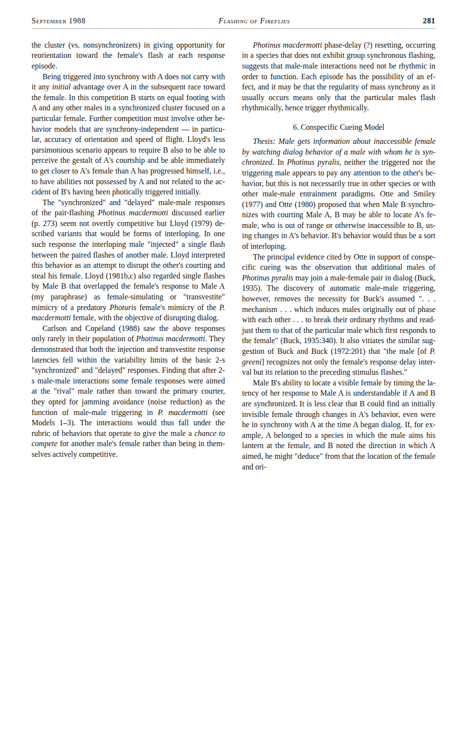September 1988 Flashing of Fireflies 281
the cluster (vs. nonsynchronizers) in giving opportunity for reorientation toward the female's flash at each response episode.
Being triggered into synchrony with A does not carry with it any initial advantage over A in the subsequent race toward the female. In this competition B starts on equal footing with A and any other males in a synchronized cluster focused on a particular female. Further competition must involve other behavior models that are synchrony-independent — in particular, accuracy of orientation and speed of flight. Lloyd's less parsimonious scenario appears to require B also to be able to perceive the gestalt of A's courtship and be able immediately to get closer to A's female than A has progressed himself, i.e., to have abilities not possessed by A and not related to the accident of B's having been photically triggered initially.
The "synchronized" and "delayed" male-male responses of the pair-flashing Photinus macdermotti discussed earlier (p. 273) seem not overtly competitive but Lloyd (1979) described variants that would be forms of interloping. In one such response the interloping male "injected" a single flash between the paired flashes of another male. Lloyd interpreted this behavior as an attempt to disrupt the other's courting and steal his female. Lloyd (1981b,c) also regarded single flashes by Male B that overlapped the female's response to Male A (my paraphrase) as female-simulating or "transvestite" mimicry of a predatory Photuris female's mimicry of the P. macdermotti female, with the objective of disrupting dialog.
Carlson and Copeland (1988) saw the above responses only rarely in their population of Photinus macdermotti. They demonstrated that both the injection and transvestite response latencies fell within the variability limits of the basic 2-s "synchronized" and "delayed" responses. Finding that after 2-s male-male interactions some female responses were aimed at the "rival" male rather than toward the primary courter, they opted for jamming avoidance (noise reduction) as the function of male-male triggering in P. macdermotti (see Models 1–3). The interactions would thus fall under the rubric of behaviors that operate to give the male a chance to compete for another male's female rather than being in themselves actively competitive.
Photinus macdermotti phase-delay (?) resetting, occurring in a species that does not exhibit group synchronous flashing, suggests that male-male interactions need not be rhythmic in order to function. Each episode has the possibility of an effect, and it may be that the regularity of mass synchrony as it usually occurs means only that the particular males flash rhythmically, hence trigger rhythmically.
6. Conspecific Cueing Model
Thesis: Male gets information about inaccessible female by watching dialog behavior of a male with whom he is synchronized. In Photinus pyralis, neither the triggered nor the triggering male appears to pay any attention to the other's behavior, but this is not necessarily true in other species or with other male-male entrainment paradigms. Otte and Smiley (1977) and Otte (1980) proposed that when Male B synchronizes with courting Male A, B may be able to locate A's female, who is out of range or otherwise inaccessible to B, using changes in A's behavior. B's behavior would thus be a sort of interloping.
The principal evidence cited by Otte in support of conspecific cueing was the observation that additional males of Photinus pyralis may join a male-female pair in dialog (Buck, 1935). The discovery of automatic male-male triggering, however, removes the necessity for Buck's assumed ". . . mechanism . . . which induces males originally out of phase with each other . . . to break their ordinary rhythms and readjust them to that of the particular male which first responds to the female" (Buck, 1935:340). It also vitiates the similar suggestion of Buck and Buck (1972:201) that "the male [of P. greeni] recognizes not only the female's response delay interval but its relation to the preceding stimulus flashes."
Male B's ability to locate a visible female by timing the latency of her response to Male A is understandable if A and B are synchronized. It is less clear that B could find an initially invisible female through changes in A's behavior, even were he in synchrony with A at the time A began dialog. If, for example, A belonged to a species in which the male aims his lantern at the female, and B noted the direction in which A aimed, he might "deduce" from that the location of the female and ori-